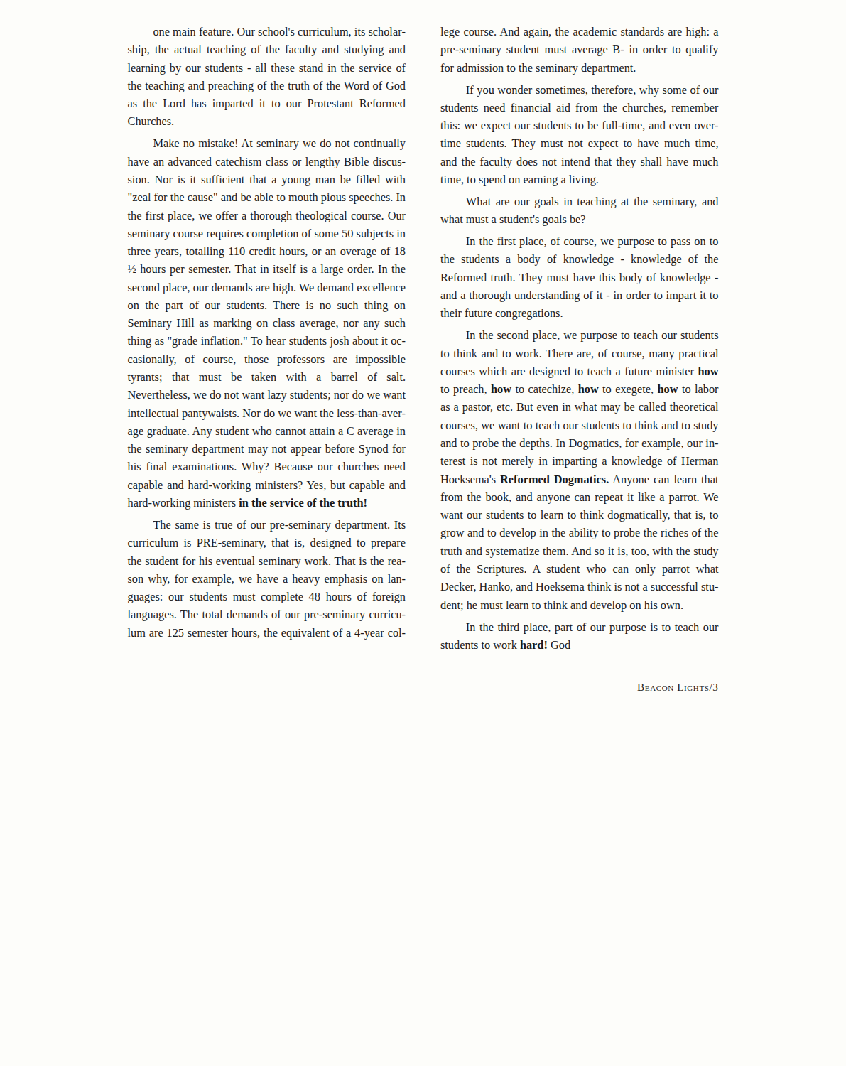one main feature. Our school's curriculum, its scholarship, the actual teaching of the faculty and studying and learning by our students - all these stand in the service of the teaching and preaching of the truth of the Word of God as the Lord has imparted it to our Protestant Reformed Churches.
Make no mistake! At seminary we do not continually have an advanced catechism class or lengthy Bible discussion. Nor is it sufficient that a young man be filled with "zeal for the cause" and be able to mouth pious speeches. In the first place, we offer a thorough theological course. Our seminary course requires completion of some 50 subjects in three years, totalling 110 credit hours, or an overage of 18 ½ hours per semester. That in itself is a large order. In the second place, our demands are high. We demand excellence on the part of our students. There is no such thing on Seminary Hill as marking on class average, nor any such thing as "grade inflation." To hear students josh about it occasionally, of course, those professors are impossible tyrants; that must be taken with a barrel of salt. Nevertheless, we do not want lazy students; nor do we want intellectual pantywaists. Nor do we want the less-than-average graduate. Any student who cannot attain a C average in the seminary department may not appear before Synod for his final examinations. Why? Because our churches need capable and hard-working ministers? Yes, but capable and hard-working ministers in the service of the truth!
The same is true of our pre-seminary department. Its curriculum is PRE-seminary, that is, designed to prepare the student for his eventual seminary work. That is the reason why, for example, we have a heavy emphasis on languages: our students must complete 48 hours of foreign languages. The total demands of our pre-seminary curriculum are 125 semester hours, the equivalent of a 4-year college course. And again, the academic standards are high: a pre-seminary student must average B- in order to qualify for admission to the seminary department.
If you wonder sometimes, therefore, why some of our students need financial aid from the churches, remember this: we expect our students to be full-time, and even over-time students. They must not expect to have much time, and the faculty does not intend that they shall have much time, to spend on earning a living.
What are our goals in teaching at the seminary, and what must a student's goals be?
In the first place, of course, we purpose to pass on to the students a body of knowledge - knowledge of the Reformed truth. They must have this body of knowledge - and a thorough understanding of it - in order to impart it to their future congregations.
In the second place, we purpose to teach our students to think and to work. There are, of course, many practical courses which are designed to teach a future minister how to preach, how to catechize, how to exegete, how to labor as a pastor, etc. But even in what may be called theoretical courses, we want to teach our students to think and to study and to probe the depths. In Dogmatics, for example, our interest is not merely in imparting a knowledge of Herman Hoeksema's Reformed Dogmatics. Anyone can learn that from the book, and anyone can repeat it like a parrot. We want our students to learn to think dogmatically, that is, to grow and to develop in the ability to probe the riches of the truth and systematize them. And so it is, too, with the study of the Scriptures. A student who can only parrot what Decker, Hanko, and Hoeksema think is not a successful student; he must learn to think and develop on his own.
In the third place, part of our purpose is to teach our students to work hard! God
Beacon Lights/3